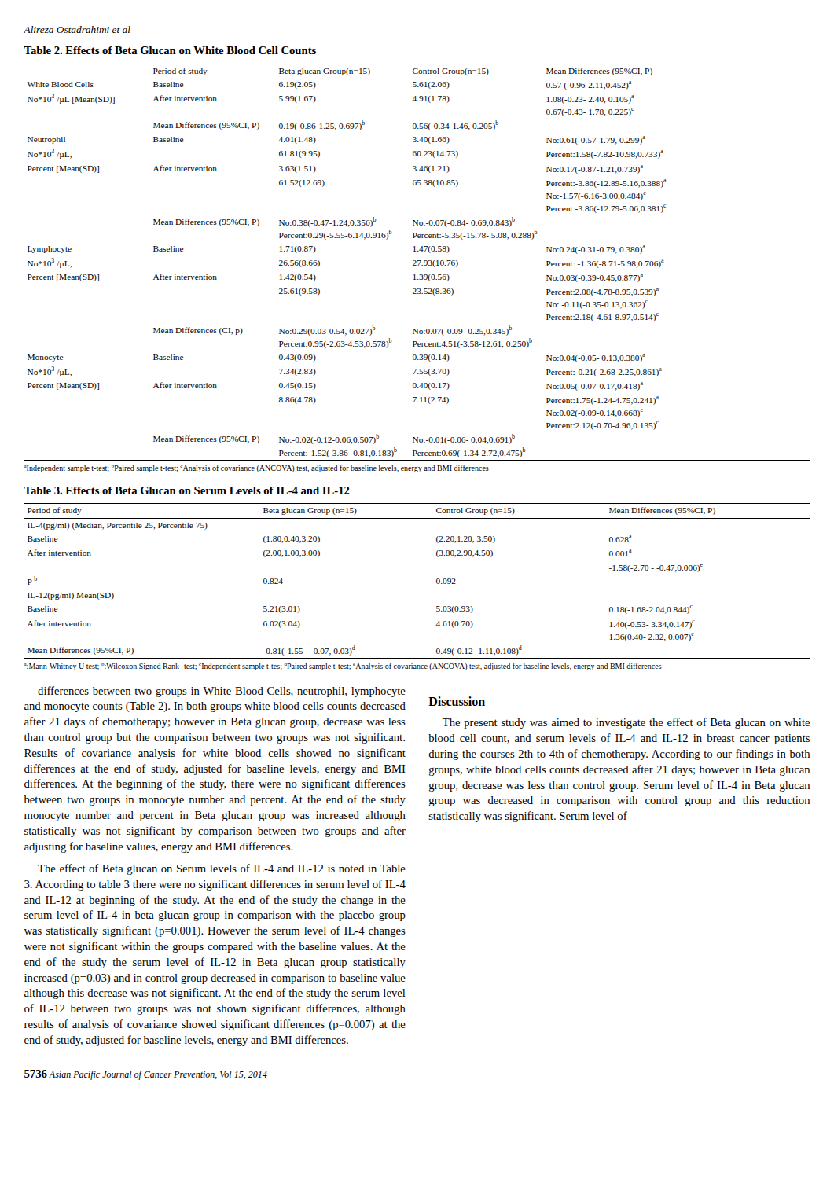Alireza Ostadrahimi et al
Table 2. Effects of Beta Glucan on White Blood Cell Counts
| | Period of study | Beta glucan Group(n=15) | Control Group(n=15) | Mean Differences (95%CI, P) |
| --- | --- | --- | --- | --- |
| White Blood Cells | Baseline | 6.19(2.05) | 5.61(2.06) | 0.57 (-0.96-2.11,0.452) a |
| No*10 3 /µL [Mean(SD)] | After intervention | 5.99(1.67) | 4.91(1.78) | 1.08(-0.23- 2.40, 0.105) a 0.67(-0.43- 1.78, 0.225) c |
| | Mean Differences (95%CI, P) | 0.19(-0.86-1.25, 0.697) b | 0.56(-0.34-1.46, 0.205) b | |
| Neutrophil | Baseline | 4.01(1.48) | 3.40(1.66) | No:0.61(-0.57-1.79, 0.299) a |
| No*10 3 /µL, | | 61.81(9.95) | 60.23(14.73) | Percent:1.58(-7.82-10.98,0.733) a |
| Percent [Mean(SD)] | After intervention | 3.63(1.51) | 3.46(1.21) | No:0.17(-0.87-1.21,0.739) a |
| | | 61.52(12.69) | 65.38(10.85) | Percent:-3.86(-12.89-5.16,0.388) a No:-1.57(-6.16-3.00,0.484) c Percent:-3.86(-12.79-5.06,0.381) c |
| | Mean Differences (95%CI, P) | No:0.38(-0.47-1.24,0.356) b Percent:0.29(-5.55-6.14,0.916) b | No:-0.07(-0.84- 0.69,0.843) b Percent:-5.35(-15.78- 5.08, 0.288) b | |
| Lymphocyte | Baseline | 1.71(0.87) | 1.47(0.58) | No:0.24(-0.31-0.79, 0.380) a |
| No*10 3 /µL, | | 26.56(8.66) | 27.93(10.76) | Percent: -1.36(-8.71-5.98,0.706) a |
| Percent [Mean(SD)] | After intervention | 1.42(0.54) | 1.39(0.56) | No:0.03(-0.39-0.45,0.877) a |
| | | 25.61(9.58) | 23.52(8.36) | Percent:2.08(-4.78-8.95,0.539) a No: -0.11(-0.35-0.13,0.362) c Percent:2.18(-4.61-8.97,0.514) c |
| | Mean Differences (CI, p) | No:0.29(0.03-0.54, 0.027) b Percent:0.95(-2.63-4.53,0.578) b | No:0.07(-0.09- 0.25,0.345) b Percent:4.51(-3.58-12.61, 0.250) b | |
| Monocyte | Baseline | 0.43(0.09) | 0.39(0.14) | No:0.04(-0.05- 0.13,0.380) a |
| No*10 3 /µL, | | 7.34(2.83) | 7.55(3.70) | Percent:-0.21(-2.68-2.25,0.861) a |
| Percent [Mean(SD)] | After intervention | 0.45(0.15) | 0.40(0.17) | No:0.05(-0.07-0.17,0.418) a |
| | | 8.86(4.78) | 7.11(2.74) | Percent:1.75(-1.24-4.75,0.241) a No:0.02(-0.09-0.14,0.668) c Percent:2.12(-0.70-4.96,0.135) c |
| | Mean Differences (95%CI, P) | No:-0.02(-0.12-0.06,0.507) b Percent:-1.52(-3.86- 0.81,0.183) b | No:-0.01(-0.06- 0.04,0.691) b Percent:0.69(-1.34-2.72,0.475) b | |
aIndependent sample t-test; bPaired sample t-test; cAnalysis of covariance (ANCOVA) test, adjusted for baseline levels, energy and BMI differences
Table 3. Effects of Beta Glucan on Serum Levels of IL-4 and IL-12
| Period of study | Beta glucan Group (n=15) | Control Group (n=15) | Mean Differences (95%CI, P) |
| --- | --- | --- | --- |
| IL-4(pg/ml) (Median, Percentile 25, Percentile 75) | | | |
| Baseline | (1.80,0.40,3.20) | (2.20,1.20, 3.50) | 0.628 a |
| After intervention | (2.00,1.00,3.00) | (3.80,2.90,4.50) | 0.001 a |
| | | | -1.58(-2.70 - -0.47,0.006) e |
| P b | 0.824 | 0.092 | |
| IL-12(pg/ml) Mean(SD) | | | |
| Baseline | 5.21(3.01) | 5.03(0.93) | 0.18(-1.68-2.04,0.844) c |
| After intervention | 6.02(3.04) | 4.61(0.70) | 1.40(-0.53- 3.34,0.147) c 1.36(0.40- 2.32, 0.007) e |
| Mean Differences (95%CI, P) | -0.81(-1.55 - -0.07, 0.03) d | 0.49(-0.12- 1.11,0.108) d | |
a:Mann-Whitney U test; b:Wilcoxon Signed Rank -test; cIndependent sample t-tes; dPaired sample t-test; eAnalysis of covariance (ANCOVA) test, adjusted for baseline levels, energy and BMI differences
differences between two groups in White Blood Cells, neutrophil, lymphocyte and monocyte counts (Table 2). In both groups white blood cells counts decreased after 21 days of chemotherapy; however in Beta glucan group, decrease was less than control group but the comparison between two groups was not significant. Results of covariance analysis for white blood cells showed no significant differences at the end of study, adjusted for baseline levels, energy and BMI differences. At the beginning of the study, there were no significant differences between two groups in monocyte number and percent. At the end of the study monocyte number and percent in Beta glucan group was increased although statistically was not significant by comparison between two groups and after adjusting for baseline values, energy and BMI differences.
The effect of Beta glucan on Serum levels of IL-4 and IL-12 is noted in Table 3. According to table 3 there were no significant differences in serum level of IL-4 and IL-12 at beginning of the study. At the end of the study the change in the serum level of IL-4 in beta glucan group in comparison with the placebo group was statistically significant (p=0.001). However the serum level of IL-4 changes were not significant within the groups compared with the baseline values. At the end of the study the serum level of IL-12 in Beta glucan group statistically increased (p=0.03) and in control group decreased in comparison to baseline value although this decrease was not significant. At the end of the study the serum level of IL-12 between two groups was not shown significant differences, although results of analysis of covariance showed significant differences (p=0.007) at the end of study, adjusted for baseline levels, energy and BMI differences.
Discussion
The present study was aimed to investigate the effect of Beta glucan on white blood cell count, and serum levels of IL-4 and IL-12 in breast cancer patients during the courses 2th to 4th of chemotherapy. According to our findings in both groups, white blood cells counts decreased after 21 days; however in Beta glucan group, decrease was less than control group. Serum level of IL-4 in Beta glucan group was decreased in comparison with control group and this reduction statistically was significant. Serum level of
5736 Asian Pacific Journal of Cancer Prevention, Vol 15, 2014